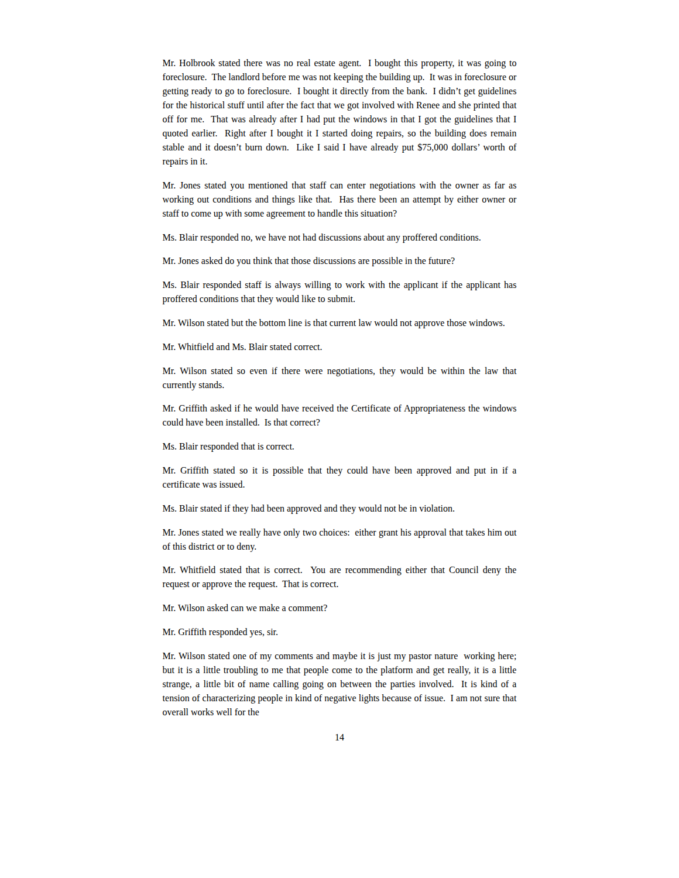Mr. Holbrook stated there was no real estate agent. I bought this property, it was going to foreclosure. The landlord before me was not keeping the building up. It was in foreclosure or getting ready to go to foreclosure. I bought it directly from the bank. I didn’t get guidelines for the historical stuff until after the fact that we got involved with Renee and she printed that off for me. That was already after I had put the windows in that I got the guidelines that I quoted earlier. Right after I bought it I started doing repairs, so the building does remain stable and it doesn’t burn down. Like I said I have already put $75,000 dollars’ worth of repairs in it.
Mr. Jones stated you mentioned that staff can enter negotiations with the owner as far as working out conditions and things like that. Has there been an attempt by either owner or staff to come up with some agreement to handle this situation?
Ms. Blair responded no, we have not had discussions about any proffered conditions.
Mr. Jones asked do you think that those discussions are possible in the future?
Ms. Blair responded staff is always willing to work with the applicant if the applicant has proffered conditions that they would like to submit.
Mr. Wilson stated but the bottom line is that current law would not approve those windows.
Mr. Whitfield and Ms. Blair stated correct.
Mr. Wilson stated so even if there were negotiations, they would be within the law that currently stands.
Mr. Griffith asked if he would have received the Certificate of Appropriateness the windows could have been installed. Is that correct?
Ms. Blair responded that is correct.
Mr. Griffith stated so it is possible that they could have been approved and put in if a certificate was issued.
Ms. Blair stated if they had been approved and they would not be in violation.
Mr. Jones stated we really have only two choices: either grant his approval that takes him out of this district or to deny.
Mr. Whitfield stated that is correct. You are recommending either that Council deny the request or approve the request. That is correct.
Mr. Wilson asked can we make a comment?
Mr. Griffith responded yes, sir.
Mr. Wilson stated one of my comments and maybe it is just my pastor nature working here; but it is a little troubling to me that people come to the platform and get really, it is a little strange, a little bit of name calling going on between the parties involved. It is kind of a tension of characterizing people in kind of negative lights because of issue. I am not sure that overall works well for the
14